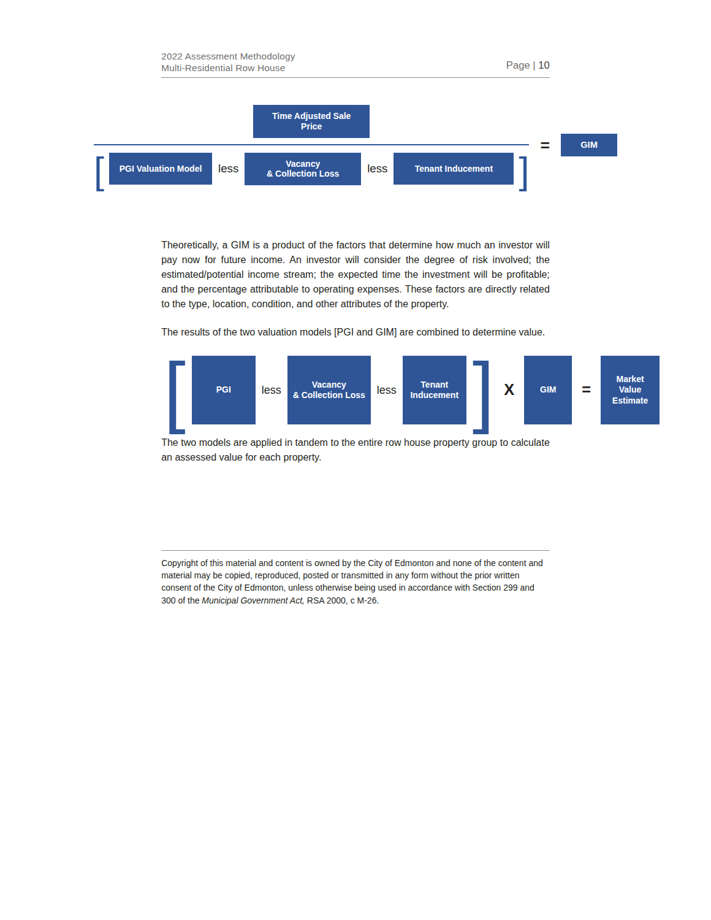2022 Assessment Methodology Multi-Residential Row House
Page | 10
Time Adjusted Sale
Price
[
PGI Valuation Model
less
Vacancy
& Collection Loss
less
Tenant Inducement
]
=
GIM
Theoretically, a GIM is a product of the factors that determine how much an investor will pay now for future income. An investor will consider the degree of risk involved; the estimated/potential income stream; the expected time the investment will be profitable; and the percentage attributable to operating expenses. These factors are directly related to the type, location, condition, and other attributes of the property.
The results of the two valuation models [PGI and GIM] are combined to determine value.
[
PGI
less
Vacancy
& Collection Loss
less
Tenant
Inducement
] X
GIM
=
Market
Value
Estimate
The two models are applied in tandem to the entire row house property group to calculate an assessed value for each property.
Copyright of this material and content is owned by the City of Edmonton and none of the content and material may be copied, reproduced, posted or transmitted in any form without the prior written consent of the City of Edmonton, unless otherwise being used in accordance with Section 299 and 300 of the Municipal Government Act, RSA 2000, c M-26.